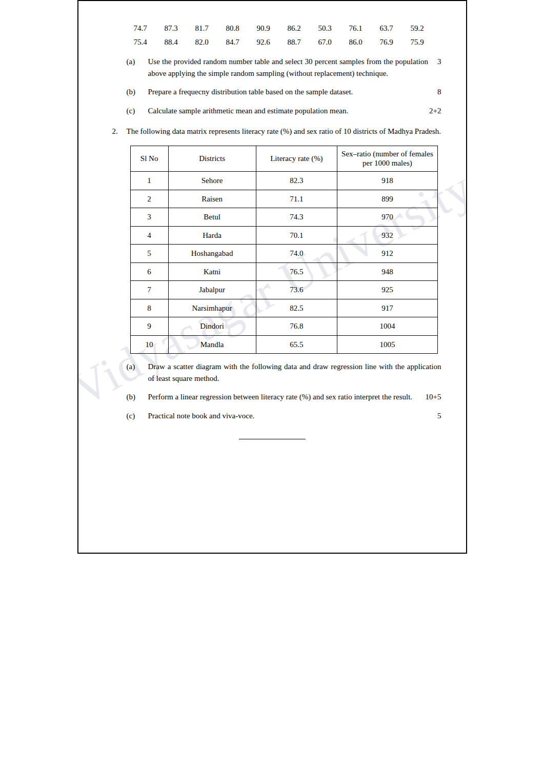Vidyasagar University
| 74.7 | 87.3 | 81.7 | 80.8 | 90.9 | 86.2 | 50.3 | 76.1 | 63.7 | 59.2 |
| 75.4 | 88.4 | 82.0 | 84.7 | 92.6 | 88.7 | 67.0 | 86.0 | 76.9 | 75.9 |
(a)
3 Use the provided random number table and select 30 percent samples from the population above applying the simple random sampling (without replacement) technique.
(b)
8 Prepare a frequecny distribution table based on the sample dataset.
(c)
2+2 Calculate sample arithmetic mean and estimate population mean.
2.
The following data matrix represents literacy rate (%) and sex ratio of 10 districts of Madhya Pradesh.
| Sl No | Districts | Literacy rate (%) | Sex–ratio (number of females per 1000 males) |
| --- | --- | --- | --- |
| 1 | Sehore | 82.3 | 918 |
| 2 | Raisen | 71.1 | 899 |
| 3 | Betul | 74.3 | 970 |
| 4 | Harda | 70.1 | 932 |
| 5 | Hoshangabad | 74.0 | 912 |
| 6 | Katni | 76.5 | 948 |
| 7 | Jabalpur | 73.6 | 925 |
| 8 | Narsimhapur | 82.5 | 917 |
| 9 | Dindori | 76.8 | 1004 |
| 10 | Mandla | 65.5 | 1005 |
(a)
Draw a scatter diagram with the following data and draw regression line with the application of least square method.
(b)
10+5 Perform a linear regression between literacy rate (%) and sex ratio interpret the result.
(c)
5 Practical note book and viva-voce.